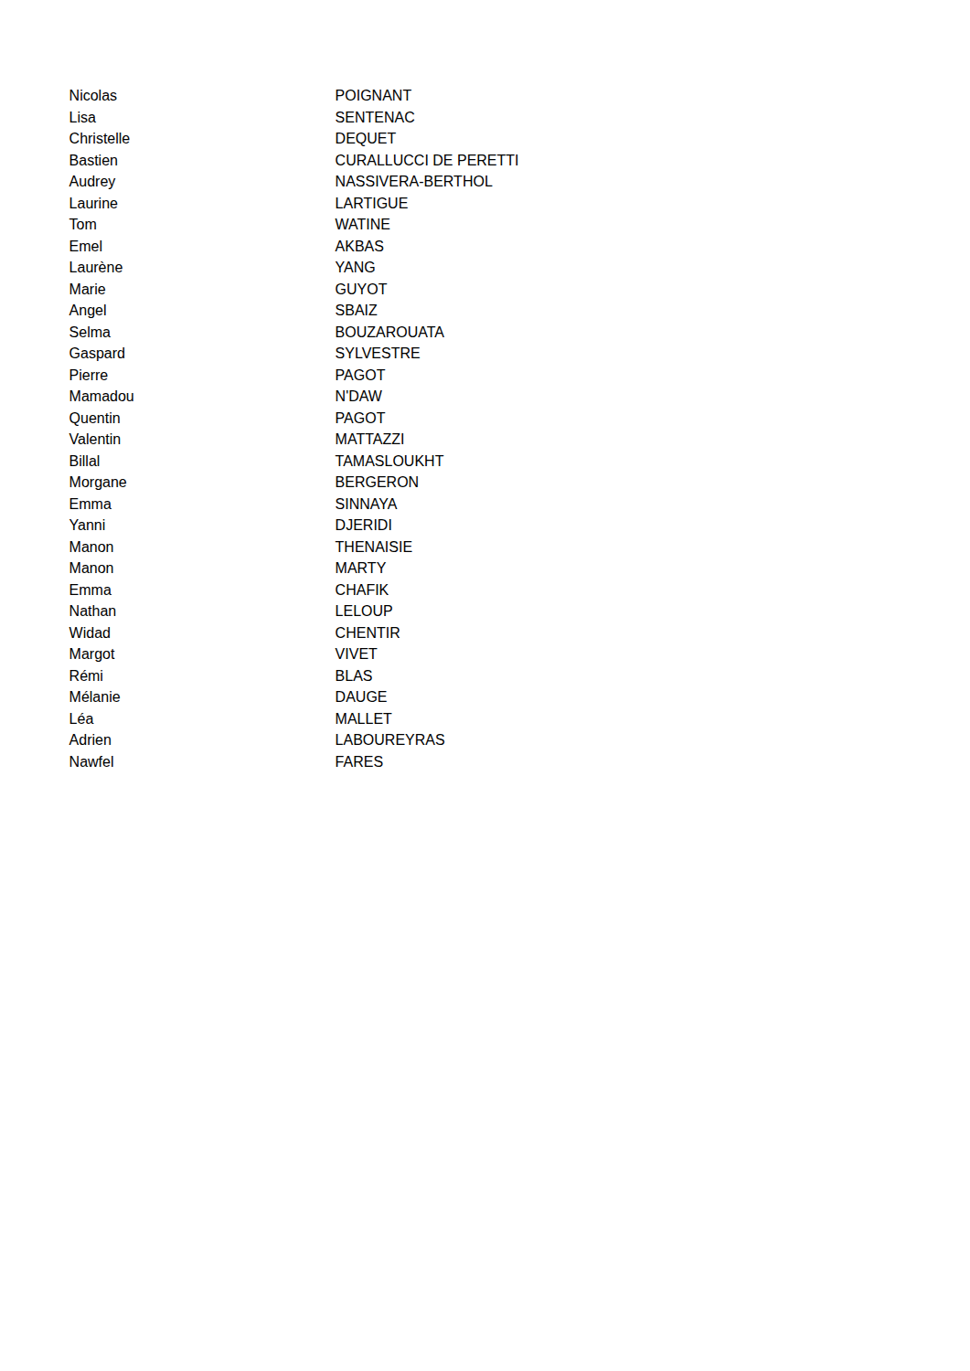| Nicolas | POIGNANT |
| Lisa | SENTENAC |
| Christelle | DEQUET |
| Bastien | CURALLUCCI DE PERETTI |
| Audrey | NASSIVERA-BERTHOL |
| Laurine | LARTIGUE |
| Tom | WATINE |
| Emel | AKBAS |
| Laurène | YANG |
| Marie | GUYOT |
| Angel | SBAIZ |
| Selma | BOUZAROUATA |
| Gaspard | SYLVESTRE |
| Pierre | PAGOT |
| Mamadou | N'DAW |
| Quentin | PAGOT |
| Valentin | MATTAZZI |
| Billal | TAMASLOUKHT |
| Morgane | BERGERON |
| Emma | SINNAYA |
| Yanni | DJERIDI |
| Manon | THENAISIE |
| Manon | MARTY |
| Emma | CHAFIK |
| Nathan | LELOUP |
| Widad | CHENTIR |
| Margot | VIVET |
| Rémi | BLAS |
| Mélanie | DAUGE |
| Léa | MALLET |
| Adrien | LABOUREYRAS |
| Nawfel | FARES |